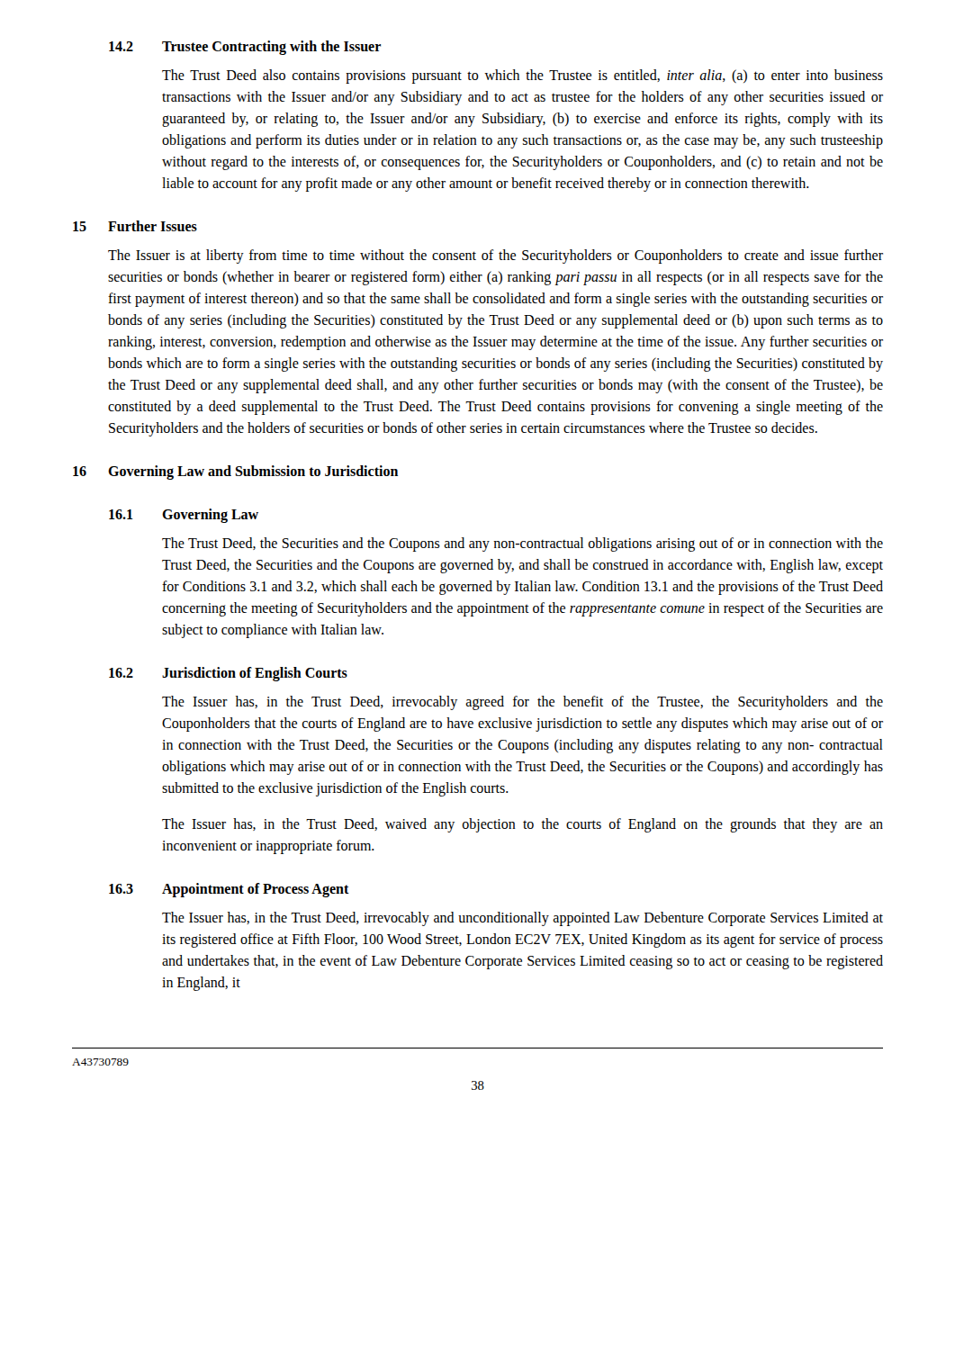14.2 Trustee Contracting with the Issuer
The Trust Deed also contains provisions pursuant to which the Trustee is entitled, inter alia, (a) to enter into business transactions with the Issuer and/or any Subsidiary and to act as trustee for the holders of any other securities issued or guaranteed by, or relating to, the Issuer and/or any Subsidiary, (b) to exercise and enforce its rights, comply with its obligations and perform its duties under or in relation to any such transactions or, as the case may be, any such trusteeship without regard to the interests of, or consequences for, the Securityholders or Couponholders, and (c) to retain and not be liable to account for any profit made or any other amount or benefit received thereby or in connection therewith.
15 Further Issues
The Issuer is at liberty from time to time without the consent of the Securityholders or Couponholders to create and issue further securities or bonds (whether in bearer or registered form) either (a) ranking pari passu in all respects (or in all respects save for the first payment of interest thereon) and so that the same shall be consolidated and form a single series with the outstanding securities or bonds of any series (including the Securities) constituted by the Trust Deed or any supplemental deed or (b) upon such terms as to ranking, interest, conversion, redemption and otherwise as the Issuer may determine at the time of the issue. Any further securities or bonds which are to form a single series with the outstanding securities or bonds of any series (including the Securities) constituted by the Trust Deed or any supplemental deed shall, and any other further securities or bonds may (with the consent of the Trustee), be constituted by a deed supplemental to the Trust Deed. The Trust Deed contains provisions for convening a single meeting of the Securityholders and the holders of securities or bonds of other series in certain circumstances where the Trustee so decides.
16 Governing Law and Submission to Jurisdiction
16.1 Governing Law
The Trust Deed, the Securities and the Coupons and any non-contractual obligations arising out of or in connection with the Trust Deed, the Securities and the Coupons are governed by, and shall be construed in accordance with, English law, except for Conditions 3.1 and 3.2, which shall each be governed by Italian law. Condition 13.1 and the provisions of the Trust Deed concerning the meeting of Securityholders and the appointment of the rappresentante comune in respect of the Securities are subject to compliance with Italian law.
16.2 Jurisdiction of English Courts
The Issuer has, in the Trust Deed, irrevocably agreed for the benefit of the Trustee, the Securityholders and the Couponholders that the courts of England are to have exclusive jurisdiction to settle any disputes which may arise out of or in connection with the Trust Deed, the Securities or the Coupons (including any disputes relating to any non- contractual obligations which may arise out of or in connection with the Trust Deed, the Securities or the Coupons) and accordingly has submitted to the exclusive jurisdiction of the English courts.
The Issuer has, in the Trust Deed, waived any objection to the courts of England on the grounds that they are an inconvenient or inappropriate forum.
16.3 Appointment of Process Agent
The Issuer has, in the Trust Deed, irrevocably and unconditionally appointed Law Debenture Corporate Services Limited at its registered office at Fifth Floor, 100 Wood Street, London EC2V 7EX, United Kingdom as its agent for service of process and undertakes that, in the event of Law Debenture Corporate Services Limited ceasing so to act or ceasing to be registered in England, it
A43730789
38